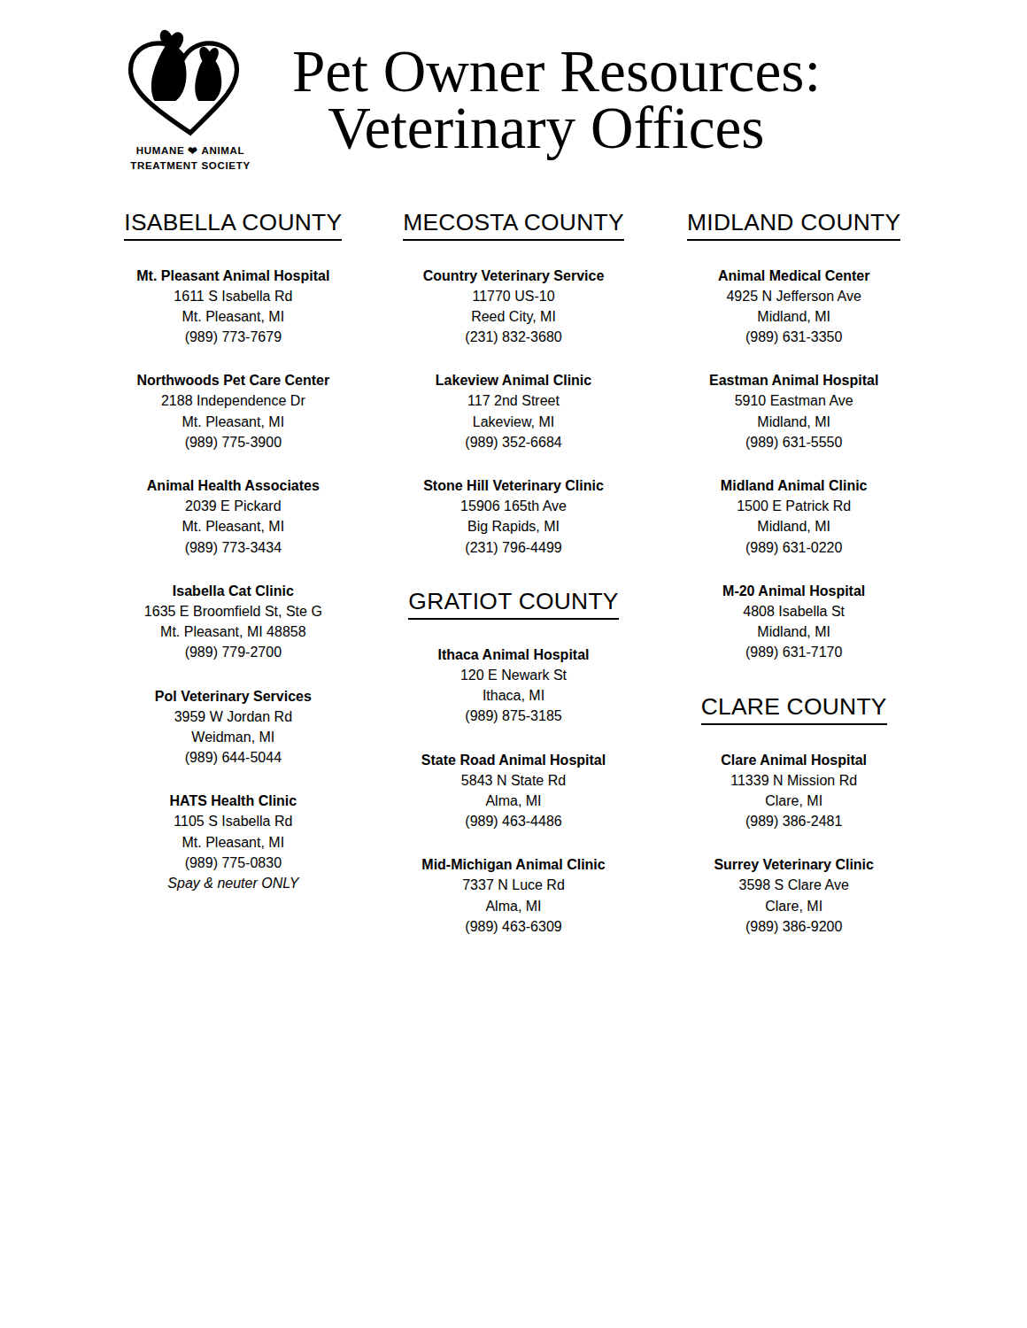HUMANE ❤ ANIMAL
TREATMENT SOCIETY
Pet Owner Resources:Veterinary Offices
Isabella County
Mt. Pleasant Animal Hospital 1611 S Isabella Rd
Mt. Pleasant, MI
(989) 773-7679
Northwoods Pet Care Center 2188 Independence Dr
Mt. Pleasant, MI
(989) 775-3900
Animal Health Associates 2039 E Pickard
Mt. Pleasant, MI
(989) 773-3434
Isabella Cat Clinic 1635 E Broomfield St, Ste G
Mt. Pleasant, MI 48858
(989) 779-2700
Pol Veterinary Services 3959 W Jordan Rd
Weidman, MI
(989) 644-5044
HATS Health Clinic 1105 S Isabella Rd
Mt. Pleasant, MI
(989) 775-0830
Spay & neuter ONLY
Mecosta County
Country Veterinary Service 11770 US-10
Reed City, MI
(231) 832-3680
Lakeview Animal Clinic 117 2nd Street
Lakeview, MI
(989) 352-6684
Stone Hill Veterinary Clinic 15906 165th Ave
Big Rapids, MI
(231) 796-4499
Gratiot County
Ithaca Animal Hospital 120 E Newark St
Ithaca, MI
(989) 875-3185
State Road Animal Hospital 5843 N State Rd
Alma, MI
(989) 463-4486
Mid-Michigan Animal Clinic 7337 N Luce Rd
Alma, MI
(989) 463-6309
Midland County
Animal Medical Center 4925 N Jefferson Ave
Midland, MI
(989) 631-3350
Eastman Animal Hospital 5910 Eastman Ave
Midland, MI
(989) 631-5550
Midland Animal Clinic 1500 E Patrick Rd
Midland, MI
(989) 631-0220
M-20 Animal Hospital 4808 Isabella St
Midland, MI
(989) 631-7170
Clare County
Clare Animal Hospital 11339 N Mission Rd
Clare, MI
(989) 386-2481
Surrey Veterinary Clinic 3598 S Clare Ave
Clare, MI
(989) 386-9200